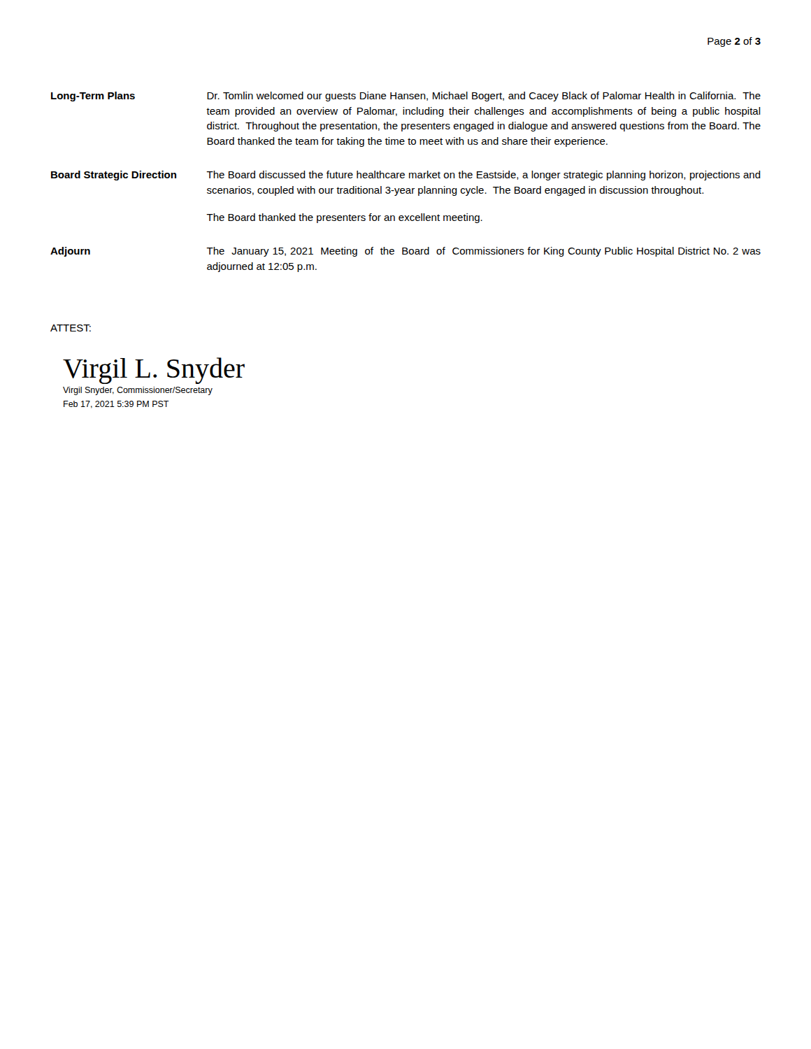Page 2 of 3
| Long-Term Plans | Dr. Tomlin welcomed our guests Diane Hansen, Michael Bogert, and Cacey Black of Palomar Health in California. The team provided an overview of Palomar, including their challenges and accomplishments of being a public hospital district. Throughout the presentation, the presenters engaged in dialogue and answered questions from the Board. The Board thanked the team for taking the time to meet with us and share their experience. |
| Board Strategic Direction | The Board discussed the future healthcare market on the Eastside, a longer strategic planning horizon, projections and scenarios, coupled with our traditional 3-year planning cycle. The Board engaged in discussion throughout. The Board thanked the presenters for an excellent meeting. |
| Adjourn | The January 15, 2021 Meeting of the Board of Commissioners for King County Public Hospital District No. 2 was adjourned at 12:05 p.m. |
ATTEST:
Virgil L. Snyder
Virgil Snyder, Commissioner/Secretary
Feb 17, 2021 5:39 PM PST